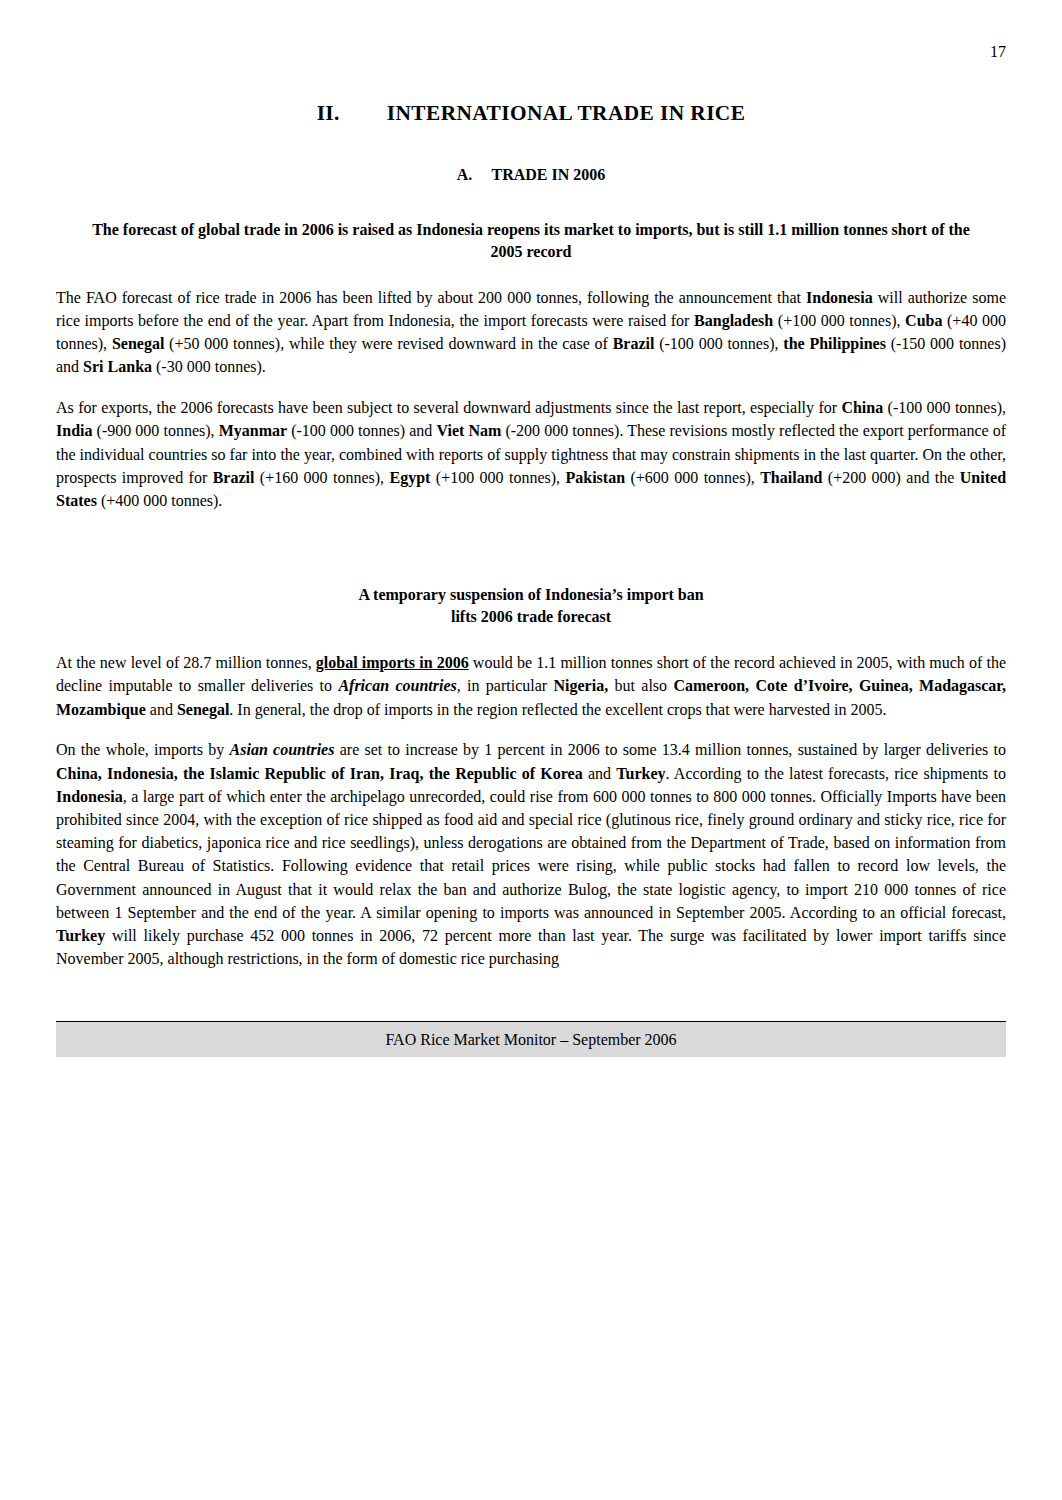17
II. INTERNATIONAL TRADE IN RICE
A. TRADE IN 2006
The forecast of global trade in 2006 is raised as Indonesia reopens its market to imports, but is still 1.1 million tonnes short of the 2005 record
The FAO forecast of rice trade in 2006 has been lifted by about 200 000 tonnes, following the announcement that Indonesia will authorize some rice imports before the end of the year. Apart from Indonesia, the import forecasts were raised for Bangladesh (+100 000 tonnes), Cuba (+40 000 tonnes), Senegal (+50 000 tonnes), while they were revised downward in the case of Brazil (-100 000 tonnes), the Philippines (-150 000 tonnes) and Sri Lanka (-30 000 tonnes).
As for exports, the 2006 forecasts have been subject to several downward adjustments since the last report, especially for China (-100 000 tonnes), India (-900 000 tonnes), Myanmar (-100 000 tonnes) and Viet Nam (-200 000 tonnes). These revisions mostly reflected the export performance of the individual countries so far into the year, combined with reports of supply tightness that may constrain shipments in the last quarter. On the other, prospects improved for Brazil (+160 000 tonnes), Egypt (+100 000 tonnes), Pakistan (+600 000 tonnes), Thailand (+200 000) and the United States (+400 000 tonnes).
A temporary suspension of Indonesia’s import ban
lifts 2006 trade forecast
At the new level of 28.7 million tonnes, global imports in 2006 would be 1.1 million tonnes short of the record achieved in 2005, with much of the decline imputable to smaller deliveries to African countries, in particular Nigeria, but also Cameroon, Cote d’Ivoire, Guinea, Madagascar, Mozambique and Senegal. In general, the drop of imports in the region reflected the excellent crops that were harvested in 2005.
On the whole, imports by Asian countries are set to increase by 1 percent in 2006 to some 13.4 million tonnes, sustained by larger deliveries to China, Indonesia, the Islamic Republic of Iran, Iraq, the Republic of Korea and Turkey. According to the latest forecasts, rice shipments to Indonesia, a large part of which enter the archipelago unrecorded, could rise from 600 000 tonnes to 800 000 tonnes. Officially Imports have been prohibited since 2004, with the exception of rice shipped as food aid and special rice (glutinous rice, finely ground ordinary and sticky rice, rice for steaming for diabetics, japonica rice and rice seedlings), unless derogations are obtained from the Department of Trade, based on information from the Central Bureau of Statistics. Following evidence that retail prices were rising, while public stocks had fallen to record low levels, the Government announced in August that it would relax the ban and authorize Bulog, the state logistic agency, to import 210 000 tonnes of rice between 1 September and the end of the year. A similar opening to imports was announced in September 2005. According to an official forecast, Turkey will likely purchase 452 000 tonnes in 2006, 72 percent more than last year. The surge was facilitated by lower import tariffs since November 2005, although restrictions, in the form of domestic rice purchasing
FAO Rice Market Monitor – September 2006